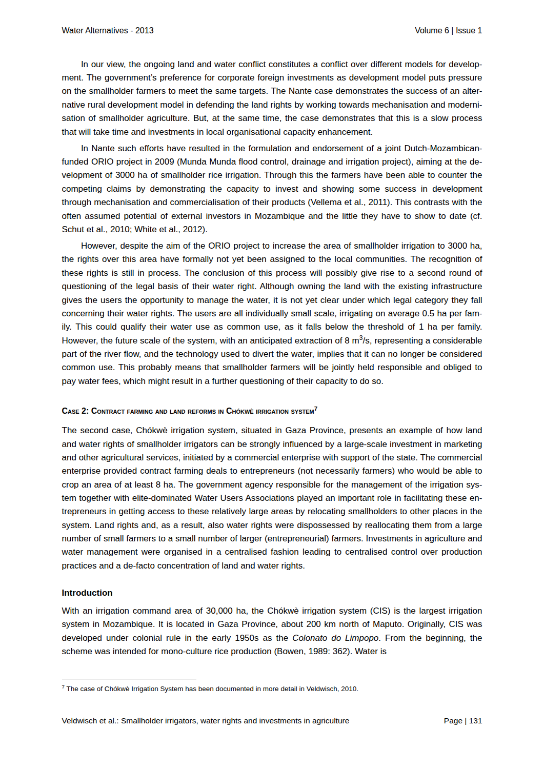Water Alternatives - 2013
Volume 6 | Issue 1
In our view, the ongoing land and water conflict constitutes a conflict over different models for development. The government’s preference for corporate foreign investments as development model puts pressure on the smallholder farmers to meet the same targets. The Nante case demonstrates the success of an alternative rural development model in defending the land rights by working towards mechanisation and modernisation of smallholder agriculture. But, at the same time, the case demonstrates that this is a slow process that will take time and investments in local organisational capacity enhancement.
In Nante such efforts have resulted in the formulation and endorsement of a joint Dutch-Mozambican-funded ORIO project in 2009 (Munda Munda flood control, drainage and irrigation project), aiming at the development of 3000 ha of smallholder rice irrigation. Through this the farmers have been able to counter the competing claims by demonstrating the capacity to invest and showing some success in development through mechanisation and commercialisation of their products (Vellema et al., 2011). This contrasts with the often assumed potential of external investors in Mozambique and the little they have to show to date (cf. Schut et al., 2010; White et al., 2012).
However, despite the aim of the ORIO project to increase the area of smallholder irrigation to 3000 ha, the rights over this area have formally not yet been assigned to the local communities. The recognition of these rights is still in process. The conclusion of this process will possibly give rise to a second round of questioning of the legal basis of their water right. Although owning the land with the existing infrastructure gives the users the opportunity to manage the water, it is not yet clear under which legal category they fall concerning their water rights. The users are all individually small scale, irrigating on average 0.5 ha per family. This could qualify their water use as common use, as it falls below the threshold of 1 ha per family. However, the future scale of the system, with an anticipated extraction of 8 m3/s, representing a considerable part of the river flow, and the technology used to divert the water, implies that it can no longer be considered common use. This probably means that smallholder farmers will be jointly held responsible and obliged to pay water fees, which might result in a further questioning of their capacity to do so.
Case 2: Contract farming and land reforms in Chókwè irrigation system7
The second case, Chókwè irrigation system, situated in Gaza Province, presents an example of how land and water rights of smallholder irrigators can be strongly influenced by a large-scale investment in marketing and other agricultural services, initiated by a commercial enterprise with support of the state. The commercial enterprise provided contract farming deals to entrepreneurs (not necessarily farmers) who would be able to crop an area of at least 8 ha. The government agency responsible for the management of the irrigation system together with elite-dominated Water Users Associations played an important role in facilitating these entrepreneurs in getting access to these relatively large areas by relocating smallholders to other places in the system. Land rights and, as a result, also water rights were dispossessed by reallocating them from a large number of small farmers to a small number of larger (entrepreneurial) farmers. Investments in agriculture and water management were organised in a centralised fashion leading to centralised control over production practices and a de-facto concentration of land and water rights.
Introduction
With an irrigation command area of 30,000 ha, the Chókwè irrigation system (CIS) is the largest irrigation system in Mozambique. It is located in Gaza Province, about 200 km north of Maputo. Originally, CIS was developed under colonial rule in the early 1950s as the Colonato do Limpopo. From the beginning, the scheme was intended for mono-culture rice production (Bowen, 1989: 362). Water is
7 The case of Chókwè Irrigation System has been documented in more detail in Veldwisch, 2010.
Veldwisch et al.: Smallholder irrigators, water rights and investments in agriculture
Page | 131